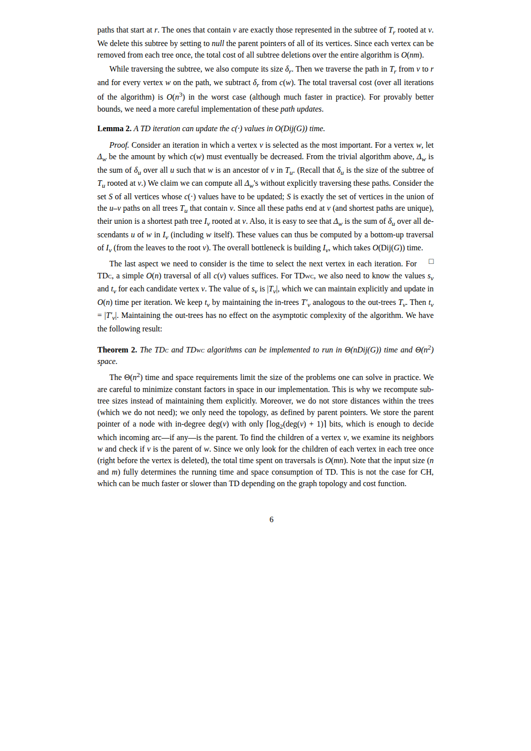paths that start at r. The ones that contain v are exactly those represented in the subtree of Tr rooted at v. We delete this subtree by setting to null the parent pointers of all of its vertices. Since each vertex can be removed from each tree once, the total cost of all subtree deletions over the entire algorithm is O(nm).
While traversing the subtree, we also compute its size δr. Then we traverse the path in Tr from v to r and for every vertex w on the path, we subtract δr from c(w). The total traversal cost (over all iterations of the algorithm) is O(n3) in the worst case (although much faster in practice). For provably better bounds, we need a more careful implementation of these path updates.
Lemma 2. A TD iteration can update the c(·) values in O(Dij(G)) time.
Proof. Consider an iteration in which a vertex v is selected as the most important. For a vertex w, let Δw be the amount by which c(w) must eventually be decreased. From the trivial algorithm above, Δw is the sum of δu over all u such that w is an ancestor of v in Tu. (Recall that δu is the size of the subtree of Tu rooted at v.) We claim we can compute all Δw's without explicitly traversing these paths. Consider the set S of all vertices whose c(·) values have to be updated; S is exactly the set of vertices in the union of the u–v paths on all trees Tu that contain v. Since all these paths end at v (and shortest paths are unique), their union is a shortest path tree Iv rooted at v. Also, it is easy to see that Δw is the sum of δu over all descendants u of w in Iv (including w itself). These values can thus be computed by a bottom-up traversal of Iv (from the leaves to the root v). The overall bottleneck is building Iv, which takes O(Dij(G)) time. □
The last aspect we need to consider is the time to select the next vertex in each iteration. For TDc, a simple O(n) traversal of all c(v) values suffices. For TDwc, we also need to know the values sv and tv for each candidate vertex v. The value of sv is |Tv|, which we can maintain explicitly and update in O(n) time per iteration. We keep tv by maintaining the in-trees T′v analogous to the out-trees Tv. Then tv = |T′v|. Maintaining the out-trees has no effect on the asymptotic complexity of the algorithm. We have the following result:
Theorem 2. The TDc and TDwc algorithms can be implemented to run in Θ(n Dij(G)) time and Θ(n2) space.
The Θ(n2) time and space requirements limit the size of the problems one can solve in practice. We are careful to minimize constant factors in space in our implementation. This is why we recompute subtree sizes instead of maintaining them explicitly. Moreover, we do not store distances within the trees (which we do not need); we only need the topology, as defined by parent pointers. We store the parent pointer of a node with in-degree deg(v) with only ⌈log2(deg(v) + 1)⌉ bits, which is enough to decide which incoming arc—if any—is the parent. To find the children of a vertex v, we examine its neighbors w and check if v is the parent of w. Since we only look for the children of each vertex in each tree once (right before the vertex is deleted), the total time spent on traversals is O(mn). Note that the input size (n and m) fully determines the running time and space consumption of TD. This is not the case for CH, which can be much faster or slower than TD depending on the graph topology and cost function.
6